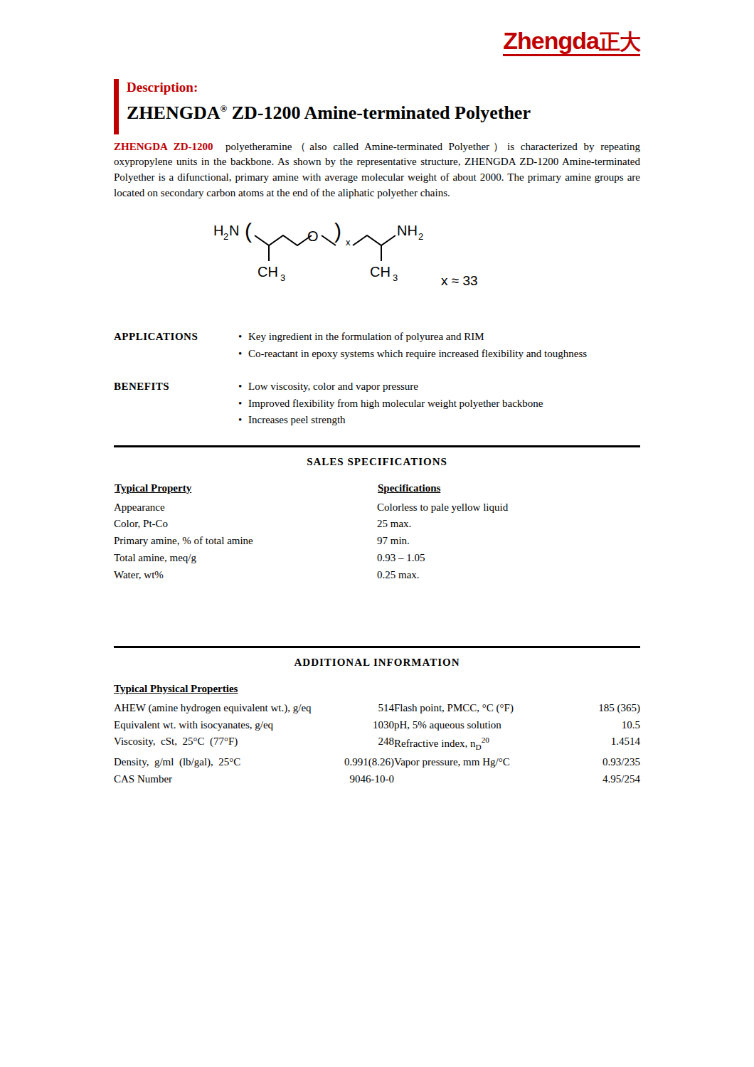Zhengda正大
Description:
ZHENGDA® ZD-1200 Amine-terminated Polyether
ZHENGDA ZD-1200 polyetheramine（also called Amine-terminated Polyether）is characterized by repeating oxypropylene units in the backbone. As shown by the representative structure, ZHENGDA ZD-1200 Amine-terminated Polyether is a difunctional, primary amine with average molecular weight of about 2000. The primary amine groups are located on secondary carbon atoms at the end of the aliphatic polyether chains.
H 2 N ( O ) x NH 2 CH 3 CH 3 x ≈ 33
| APPLICATIONS | Key ingredient in the formulation of polyurea and RIM Co-reactant in epoxy systems which require increased flexibility and toughness |
| BENEFITS | Low viscosity, color and vapor pressure Improved flexibility from high molecular weight polyether backbone Increases peel strength |
SALES SPECIFICATIONS
| Typical Property | Specifications |
| --- | --- |
| Appearance | Colorless to pale yellow liquid |
| Color, Pt-Co | 25 max. |
| Primary amine, % of total amine | 97 min. |
| Total amine, meq/g | 0.93 – 1.05 |
| Water, wt% | 0.25 max. |
ADDITIONAL INFORMATION
Typical Physical Properties
| AHEW (amine hydrogen equivalent wt.), g/eq | 514 | Flash point, PMCC, °C (°F) | 185 (365) |
| Equivalent wt. with isocyanates, g/eq | 1030 | pH, 5% aqueous solution | 10.5 |
| Viscosity, cSt, 25°C (77°F) | 248 | Refractive index, n D 20 | 1.4514 |
| Density, g/ml (lb/gal), 25°C | 0.991(8.26) | Vapor pressure, mm Hg/°C | 0.93/235 |
| CAS Number | 9046-10-0 | | 4.95/254 |